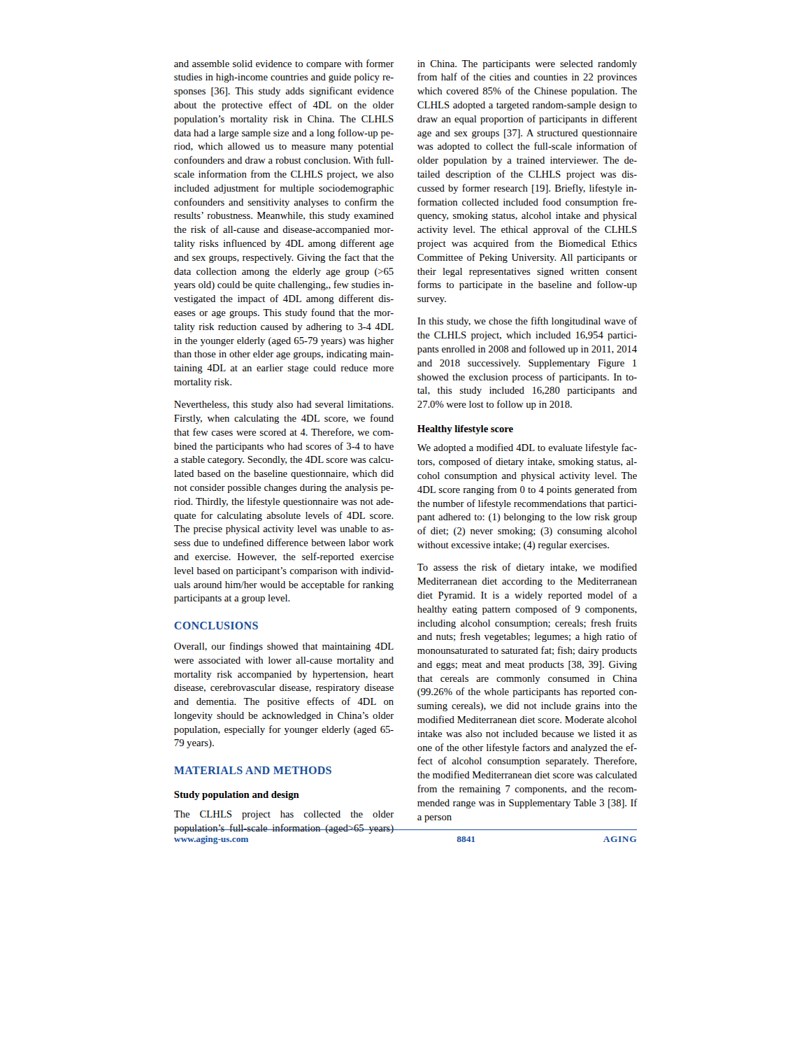and assemble solid evidence to compare with former studies in high-income countries and guide policy responses [36]. This study adds significant evidence about the protective effect of 4DL on the older population’s mortality risk in China. The CLHLS data had a large sample size and a long follow-up period, which allowed us to measure many potential confounders and draw a robust conclusion. With full-scale information from the CLHLS project, we also included adjustment for multiple sociodemographic confounders and sensitivity analyses to confirm the results’ robustness. Meanwhile, this study examined the risk of all-cause and disease-accompanied mortality risks influenced by 4DL among different age and sex groups, respectively. Giving the fact that the data collection among the elderly age group (>65 years old) could be quite challenging,, few studies investigated the impact of 4DL among different diseases or age groups. This study found that the mortality risk reduction caused by adhering to 3-4 4DL in the younger elderly (aged 65-79 years) was higher than those in other elder age groups, indicating maintaining 4DL at an earlier stage could reduce more mortality risk.
Nevertheless, this study also had several limitations. Firstly, when calculating the 4DL score, we found that few cases were scored at 4. Therefore, we combined the participants who had scores of 3-4 to have a stable category. Secondly, the 4DL score was calculated based on the baseline questionnaire, which did not consider possible changes during the analysis period. Thirdly, the lifestyle questionnaire was not adequate for calculating absolute levels of 4DL score. The precise physical activity level was unable to assess due to undefined difference between labor work and exercise. However, the self-reported exercise level based on participant’s comparison with individuals around him/her would be acceptable for ranking participants at a group level.
Conclusions
Overall, our findings showed that maintaining 4DL were associated with lower all-cause mortality and mortality risk accompanied by hypertension, heart disease, cerebrovascular disease, respiratory disease and dementia. The positive effects of 4DL on longevity should be acknowledged in China’s older population, especially for younger elderly (aged 65-79 years).
Materials and Methods
Study population and design
The CLHLS project has collected the older population’s full-scale information (aged>65 years) in China. The participants were selected randomly from half of the cities and counties in 22 provinces which covered 85% of the Chinese population. The CLHLS adopted a targeted random-sample design to draw an equal proportion of participants in different age and sex groups [37]. A structured questionnaire was adopted to collect the full-scale information of older population by a trained interviewer. The detailed description of the CLHLS project was discussed by former research [19]. Briefly, lifestyle information collected included food consumption frequency, smoking status, alcohol intake and physical activity level. The ethical approval of the CLHLS project was acquired from the Biomedical Ethics Committee of Peking University. All participants or their legal representatives signed written consent forms to participate in the baseline and follow-up survey.
In this study, we chose the fifth longitudinal wave of the CLHLS project, which included 16,954 participants enrolled in 2008 and followed up in 2011, 2014 and 2018 successively. Supplementary Figure 1 showed the exclusion process of participants. In total, this study included 16,280 participants and 27.0% were lost to follow up in 2018.
Healthy lifestyle score
We adopted a modified 4DL to evaluate lifestyle factors, composed of dietary intake, smoking status, alcohol consumption and physical activity level. The 4DL score ranging from 0 to 4 points generated from the number of lifestyle recommendations that participant adhered to: (1) belonging to the low risk group of diet; (2) never smoking; (3) consuming alcohol without excessive intake; (4) regular exercises.
To assess the risk of dietary intake, we modified Mediterranean diet according to the Mediterranean diet Pyramid. It is a widely reported model of a healthy eating pattern composed of 9 components, including alcohol consumption; cereals; fresh fruits and nuts; fresh vegetables; legumes; a high ratio of monounsaturated to saturated fat; fish; dairy products and eggs; meat and meat products [38, 39]. Giving that cereals are commonly consumed in China (99.26% of the whole participants has reported consuming cereals), we did not include grains into the modified Mediterranean diet score. Moderate alcohol intake was also not included because we listed it as one of the other lifestyle factors and analyzed the effect of alcohol consumption separately. Therefore, the modified Mediterranean diet score was calculated from the remaining 7 components, and the recommended range was in Supplementary Table 3 [38]. If a person
www.aging-us.com 8841 AGING